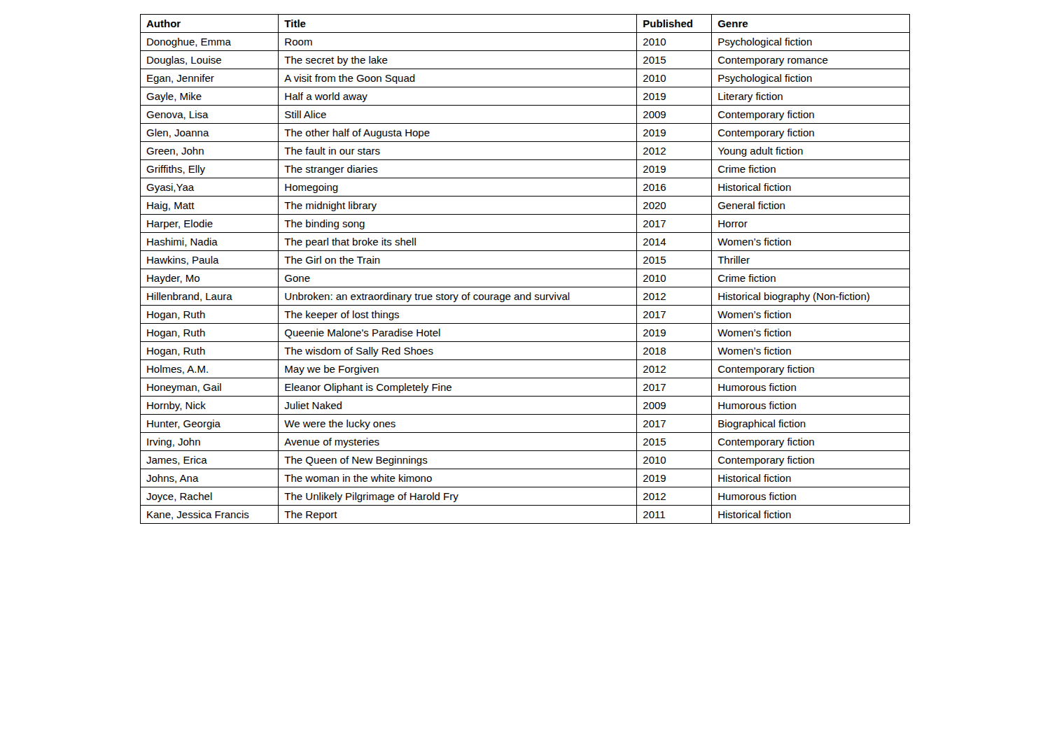Book list by author, title, publication year and genre
| Author | Title | Published | Genre |
| --- | --- | --- | --- |
| Donoghue, Emma | Room | 2010 | Psychological fiction |
| Douglas, Louise | The secret by the lake | 2015 | Contemporary romance |
| Egan, Jennifer | A visit from the Goon Squad | 2010 | Psychological fiction |
| Gayle, Mike | Half a world away | 2019 | Literary fiction |
| Genova, Lisa | Still Alice | 2009 | Contemporary fiction |
| Glen, Joanna | The other half of Augusta Hope | 2019 | Contemporary fiction |
| Green, John | The fault in our stars | 2012 | Young adult fiction |
| Griffiths, Elly | The stranger diaries | 2019 | Crime fiction |
| Gyasi,Yaa | Homegoing | 2016 | Historical fiction |
| Haig, Matt | The midnight library | 2020 | General fiction |
| Harper, Elodie | The binding song | 2017 | Horror |
| Hashimi, Nadia | The pearl that broke its shell | 2014 | Women’s fiction |
| Hawkins, Paula | The Girl on the Train | 2015 | Thriller |
| Hayder, Mo | Gone | 2010 | Crime fiction |
| Hillenbrand, Laura | Unbroken: an extraordinary true story of courage and survival | 2012 | Historical biography (Non-fiction) |
| Hogan, Ruth | The keeper of lost things | 2017 | Women’s fiction |
| Hogan, Ruth | Queenie Malone's Paradise Hotel | 2019 | Women’s fiction |
| Hogan, Ruth | The wisdom of Sally Red Shoes | 2018 | Women’s fiction |
| Holmes, A.M. | May we be Forgiven | 2012 | Contemporary fiction |
| Honeyman, Gail | Eleanor Oliphant is Completely Fine | 2017 | Humorous fiction |
| Hornby, Nick | Juliet Naked | 2009 | Humorous fiction |
| Hunter, Georgia | We were the lucky ones | 2017 | Biographical fiction |
| Irving, John | Avenue of mysteries | 2015 | Contemporary fiction |
| James, Erica | The Queen of New Beginnings | 2010 | Contemporary fiction |
| Johns, Ana | The woman in the white kimono | 2019 | Historical fiction |
| Joyce, Rachel | The Unlikely Pilgrimage of Harold Fry | 2012 | Humorous fiction |
| Kane, Jessica Francis | The Report | 2011 | Historical fiction |